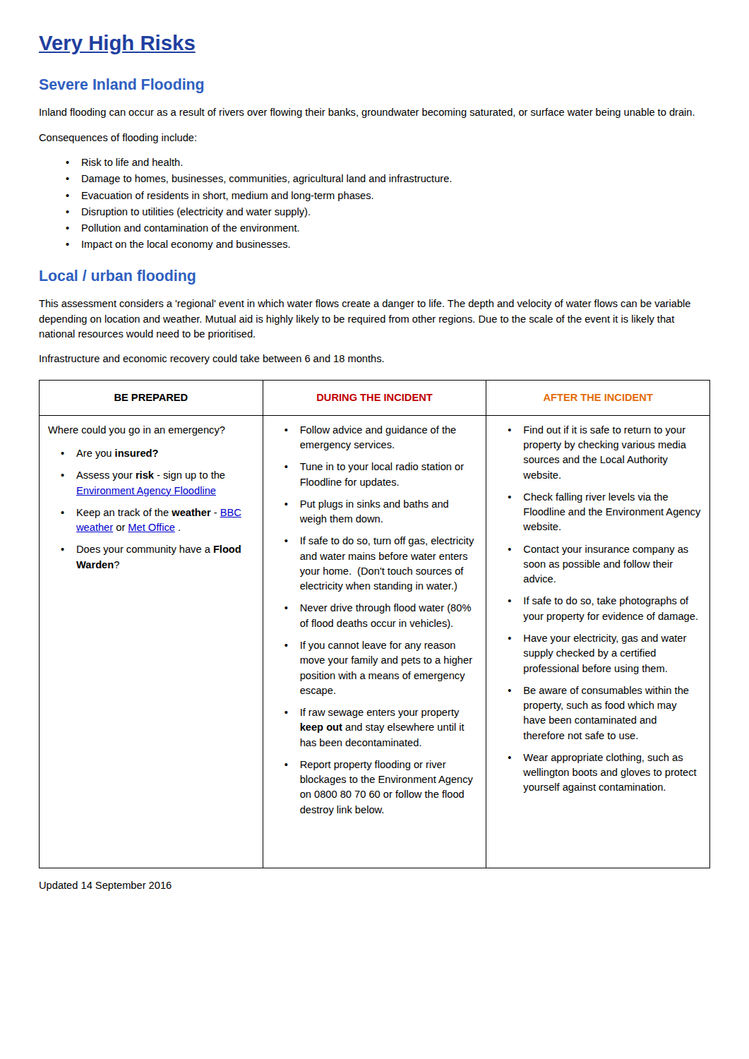Very High Risks
Severe Inland Flooding
Inland flooding can occur as a result of rivers over flowing their banks, groundwater becoming saturated, or surface water being unable to drain.
Consequences of flooding include:
Risk to life and health.
Damage to homes, businesses, communities, agricultural land and infrastructure.
Evacuation of residents in short, medium and long-term phases.
Disruption to utilities (electricity and water supply).
Pollution and contamination of the environment.
Impact on the local economy and businesses.
Local / urban flooding
This assessment considers a 'regional' event in which water flows create a danger to life. The depth and velocity of water flows can be variable depending on location and weather. Mutual aid is highly likely to be required from other regions. Due to the scale of the event it is likely that national resources would need to be prioritised.
Infrastructure and economic recovery could take between 6 and 18 months.
| BE PREPARED | DURING THE INCIDENT | AFTER THE INCIDENT |
| --- | --- | --- |
| Where could you go in an emergency? Are you insured? Assess your risk - sign up to the Environment Agency Floodline Keep an track of the weather - BBC weather or Met Office . Does your community have a Flood Warden ? | Follow advice and guidance of the emergency services. Tune in to your local radio station or Floodline for updates. Put plugs in sinks and baths and weigh them down. If safe to do so, turn off gas, electricity and water mains before water enters your home. (Don't touch sources of electricity when standing in water.) Never drive through flood water (80% of flood deaths occur in vehicles). If you cannot leave for any reason move your family and pets to a higher position with a means of emergency escape. If raw sewage enters your property keep out and stay elsewhere until it has been decontaminated. Report property flooding or river blockages to the Environment Agency on 0800 80 70 60 or follow the flood destroy link below. | Find out if it is safe to return to your property by checking various media sources and the Local Authority website. Check falling river levels via the Floodline and the Environment Agency website. Contact your insurance company as soon as possible and follow their advice. If safe to do so, take photographs of your property for evidence of damage. Have your electricity, gas and water supply checked by a certified professional before using them. Be aware of consumables within the property, such as food which may have been contaminated and therefore not safe to use. Wear appropriate clothing, such as wellington boots and gloves to protect yourself against contamination. |
Updated 14 September 2016